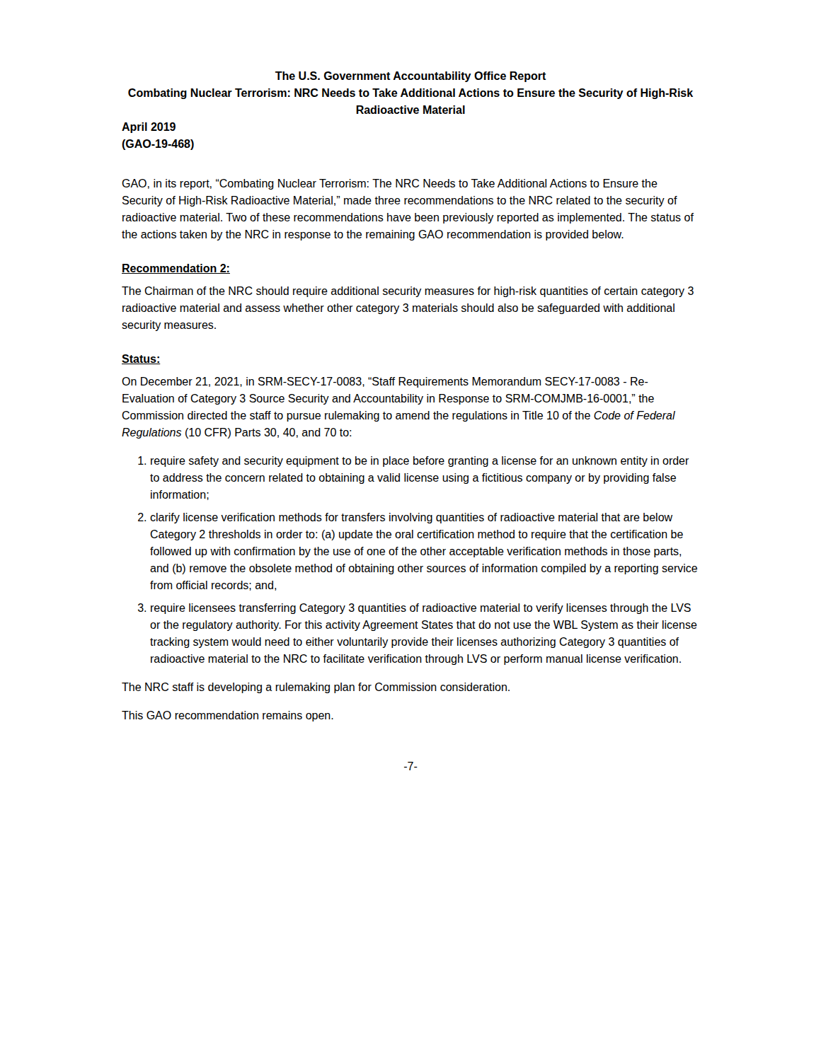The U.S. Government Accountability Office Report
Combating Nuclear Terrorism: NRC Needs to Take Additional Actions to Ensure the Security of High-Risk Radioactive Material
April 2019
(GAO-19-468)
GAO, in its report, “Combating Nuclear Terrorism: The NRC Needs to Take Additional Actions to Ensure the Security of High-Risk Radioactive Material,” made three recommendations to the NRC related to the security of radioactive material. Two of these recommendations have been previously reported as implemented. The status of the actions taken by the NRC in response to the remaining GAO recommendation is provided below.
Recommendation 2:
The Chairman of the NRC should require additional security measures for high-risk quantities of certain category 3 radioactive material and assess whether other category 3 materials should also be safeguarded with additional security measures.
Status:
On December 21, 2021, in SRM-SECY-17-0083, “Staff Requirements Memorandum SECY-17-0083 - Re-Evaluation of Category 3 Source Security and Accountability in Response to SRM-COMJMB-16-0001,” the Commission directed the staff to pursue rulemaking to amend the regulations in Title 10 of the Code of Federal Regulations (10 CFR) Parts 30, 40, and 70 to:
require safety and security equipment to be in place before granting a license for an unknown entity in order to address the concern related to obtaining a valid license using a fictitious company or by providing false information;
clarify license verification methods for transfers involving quantities of radioactive material that are below Category 2 thresholds in order to: (a) update the oral certification method to require that the certification be followed up with confirmation by the use of one of the other acceptable verification methods in those parts, and (b) remove the obsolete method of obtaining other sources of information compiled by a reporting service from official records; and,
require licensees transferring Category 3 quantities of radioactive material to verify licenses through the LVS or the regulatory authority. For this activity Agreement States that do not use the WBL System as their license tracking system would need to either voluntarily provide their licenses authorizing Category 3 quantities of radioactive material to the NRC to facilitate verification through LVS or perform manual license verification.
The NRC staff is developing a rulemaking plan for Commission consideration.
This GAO recommendation remains open.
-7-